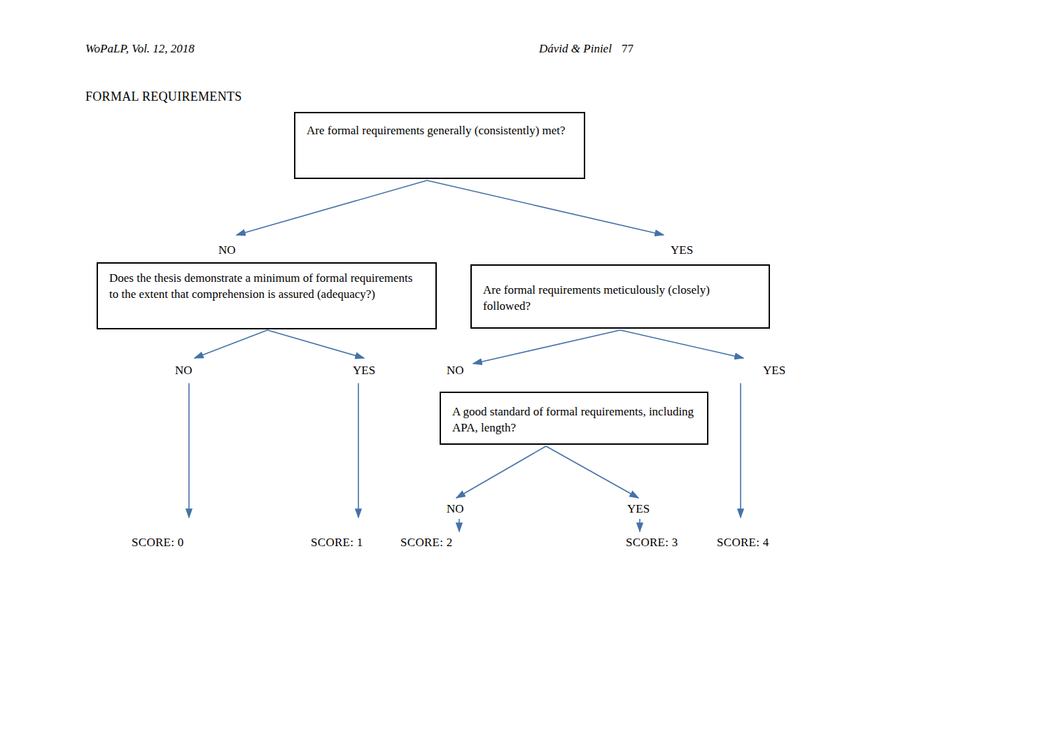WoPaLP, Vol. 12, 2018 Dávid & Piniel77
FORMAL REQUIREMENTS
Are formal requirements generally (consistently) met?
Does the thesis demonstrate a minimum of formal requirements to the extent that comprehension is assured (adequacy?)
Are formal requirements meticulously (closely) followed?
A good standard of formal requirements, including APA, length?
NO
YES
NO
YES
NO
YES
NO
YES
SCORE: 0
SCORE: 1
SCORE: 2
SCORE: 3
SCORE: 4